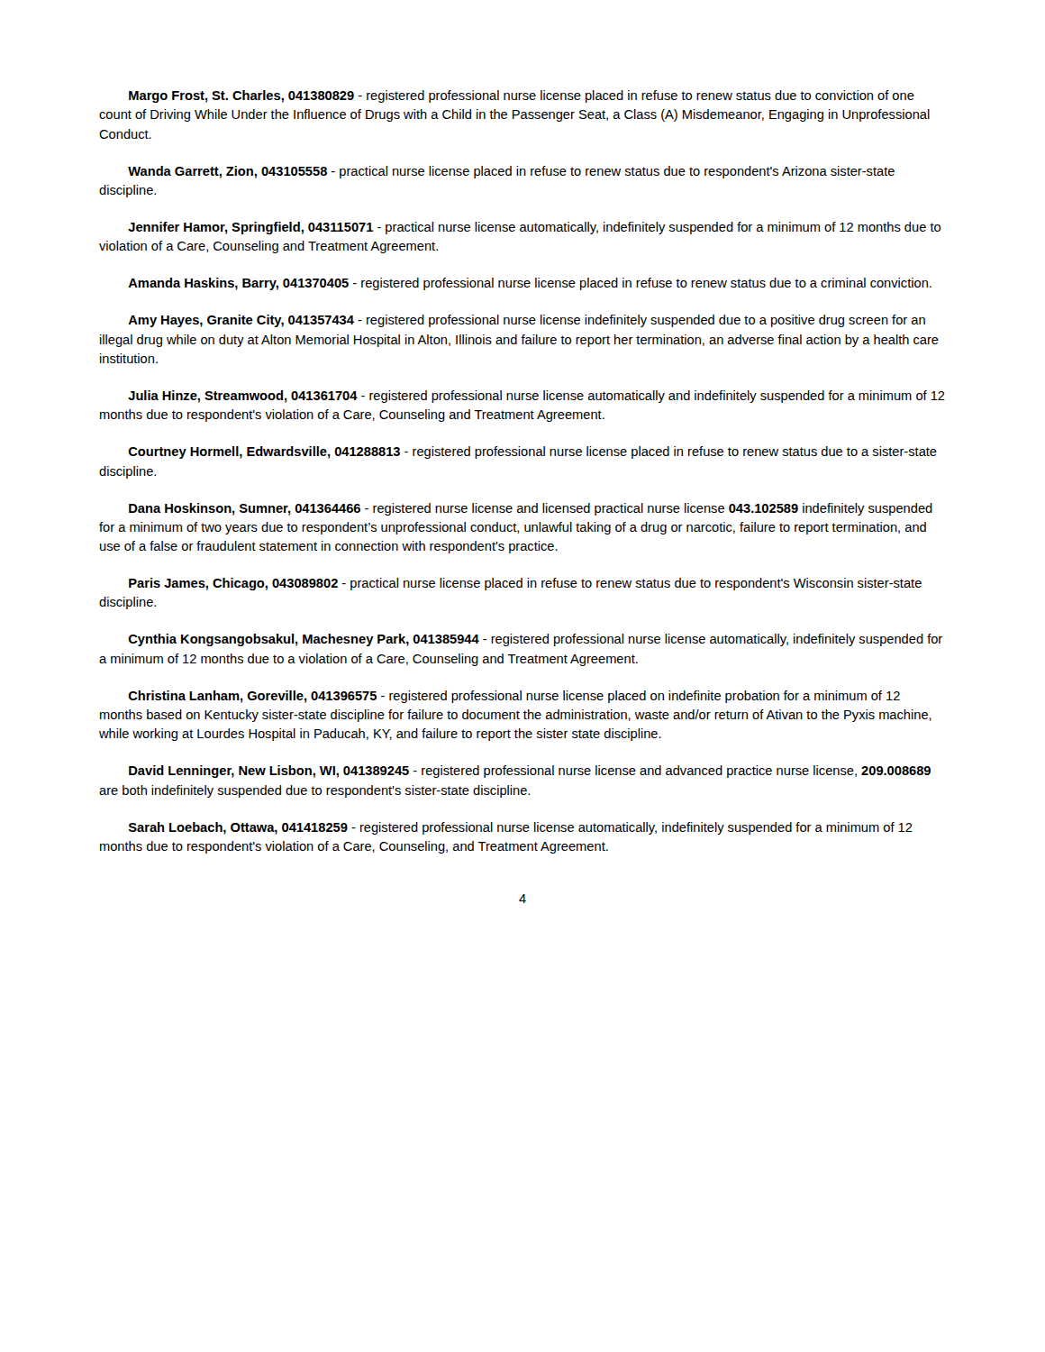Margo Frost, St. Charles, 041380829 - registered professional nurse license placed in refuse to renew status due to conviction of one count of Driving While Under the Influence of Drugs with a Child in the Passenger Seat, a Class (A) Misdemeanor, Engaging in Unprofessional Conduct.
Wanda Garrett, Zion, 043105558 - practical nurse license placed in refuse to renew status due to respondent's Arizona sister-state discipline.
Jennifer Hamor, Springfield, 043115071 - practical nurse license automatically, indefinitely suspended for a minimum of 12 months due to violation of a Care, Counseling and Treatment Agreement.
Amanda Haskins, Barry, 041370405 - registered professional nurse license placed in refuse to renew status due to a criminal conviction.
Amy Hayes, Granite City, 041357434 - registered professional nurse license indefinitely suspended due to a positive drug screen for an illegal drug while on duty at Alton Memorial Hospital in Alton, Illinois and failure to report her termination, an adverse final action by a health care institution.
Julia Hinze, Streamwood, 041361704 - registered professional nurse license automatically and indefinitely suspended for a minimum of 12 months due to respondent's violation of a Care, Counseling and Treatment Agreement.
Courtney Hormell, Edwardsville, 041288813 - registered professional nurse license placed in refuse to renew status due to a sister-state discipline.
Dana Hoskinson, Sumner, 041364466 - registered nurse license and licensed practical nurse license 043.102589 indefinitely suspended for a minimum of two years due to respondent’s unprofessional conduct, unlawful taking of a drug or narcotic, failure to report termination, and use of a false or fraudulent statement in connection with respondent's practice.
Paris James, Chicago, 043089802 - practical nurse license placed in refuse to renew status due to respondent's Wisconsin sister-state discipline.
Cynthia Kongsangobsakul, Machesney Park, 041385944 - registered professional nurse license automatically, indefinitely suspended for a minimum of 12 months due to a violation of a Care, Counseling and Treatment Agreement.
Christina Lanham, Goreville, 041396575 - registered professional nurse license placed on indefinite probation for a minimum of 12 months based on Kentucky sister-state discipline for failure to document the administration, waste and/or return of Ativan to the Pyxis machine, while working at Lourdes Hospital in Paducah, KY, and failure to report the sister state discipline.
David Lenninger, New Lisbon, WI, 041389245 - registered professional nurse license and advanced practice nurse license, 209.008689 are both indefinitely suspended due to respondent's sister-state discipline.
Sarah Loebach, Ottawa, 041418259 - registered professional nurse license automatically, indefinitely suspended for a minimum of 12 months due to respondent's violation of a Care, Counseling, and Treatment Agreement.
4